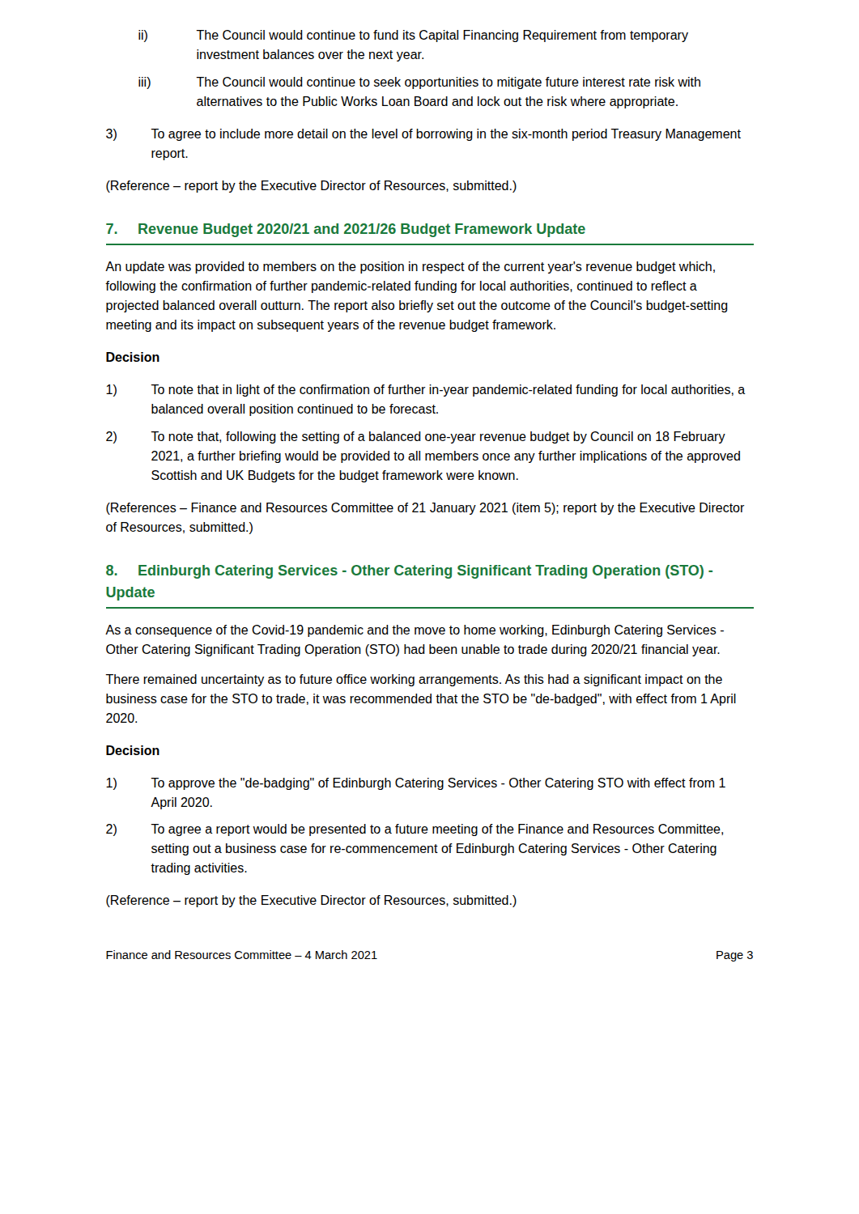ii) The Council would continue to fund its Capital Financing Requirement from temporary investment balances over the next year.
iii) The Council would continue to seek opportunities to mitigate future interest rate risk with alternatives to the Public Works Loan Board and lock out the risk where appropriate.
3) To agree to include more detail on the level of borrowing in the six-month period Treasury Management report.
(Reference – report by the Executive Director of Resources, submitted.)
7. Revenue Budget 2020/21 and 2021/26 Budget Framework Update
An update was provided to members on the position in respect of the current year's revenue budget which, following the confirmation of further pandemic-related funding for local authorities, continued to reflect a projected balanced overall outturn. The report also briefly set out the outcome of the Council's budget-setting meeting and its impact on subsequent years of the revenue budget framework.
Decision
1) To note that in light of the confirmation of further in-year pandemic-related funding for local authorities, a balanced overall position continued to be forecast.
2) To note that, following the setting of a balanced one-year revenue budget by Council on 18 February 2021, a further briefing would be provided to all members once any further implications of the approved Scottish and UK Budgets for the budget framework were known.
(References – Finance and Resources Committee of 21 January 2021 (item 5); report by the Executive Director of Resources, submitted.)
8. Edinburgh Catering Services - Other Catering Significant Trading Operation (STO) - Update
As a consequence of the Covid-19 pandemic and the move to home working, Edinburgh Catering Services - Other Catering Significant Trading Operation (STO) had been unable to trade during 2020/21 financial year.
There remained uncertainty as to future office working arrangements. As this had a significant impact on the business case for the STO to trade, it was recommended that the STO be "de-badged", with effect from 1 April 2020.
Decision
1) To approve the "de-badging" of Edinburgh Catering Services - Other Catering STO with effect from 1 April 2020.
2) To agree a report would be presented to a future meeting of the Finance and Resources Committee, setting out a business case for re-commencement of Edinburgh Catering Services - Other Catering trading activities.
(Reference – report by the Executive Director of Resources, submitted.)
Finance and Resources Committee – 4 March 2021 Page 3